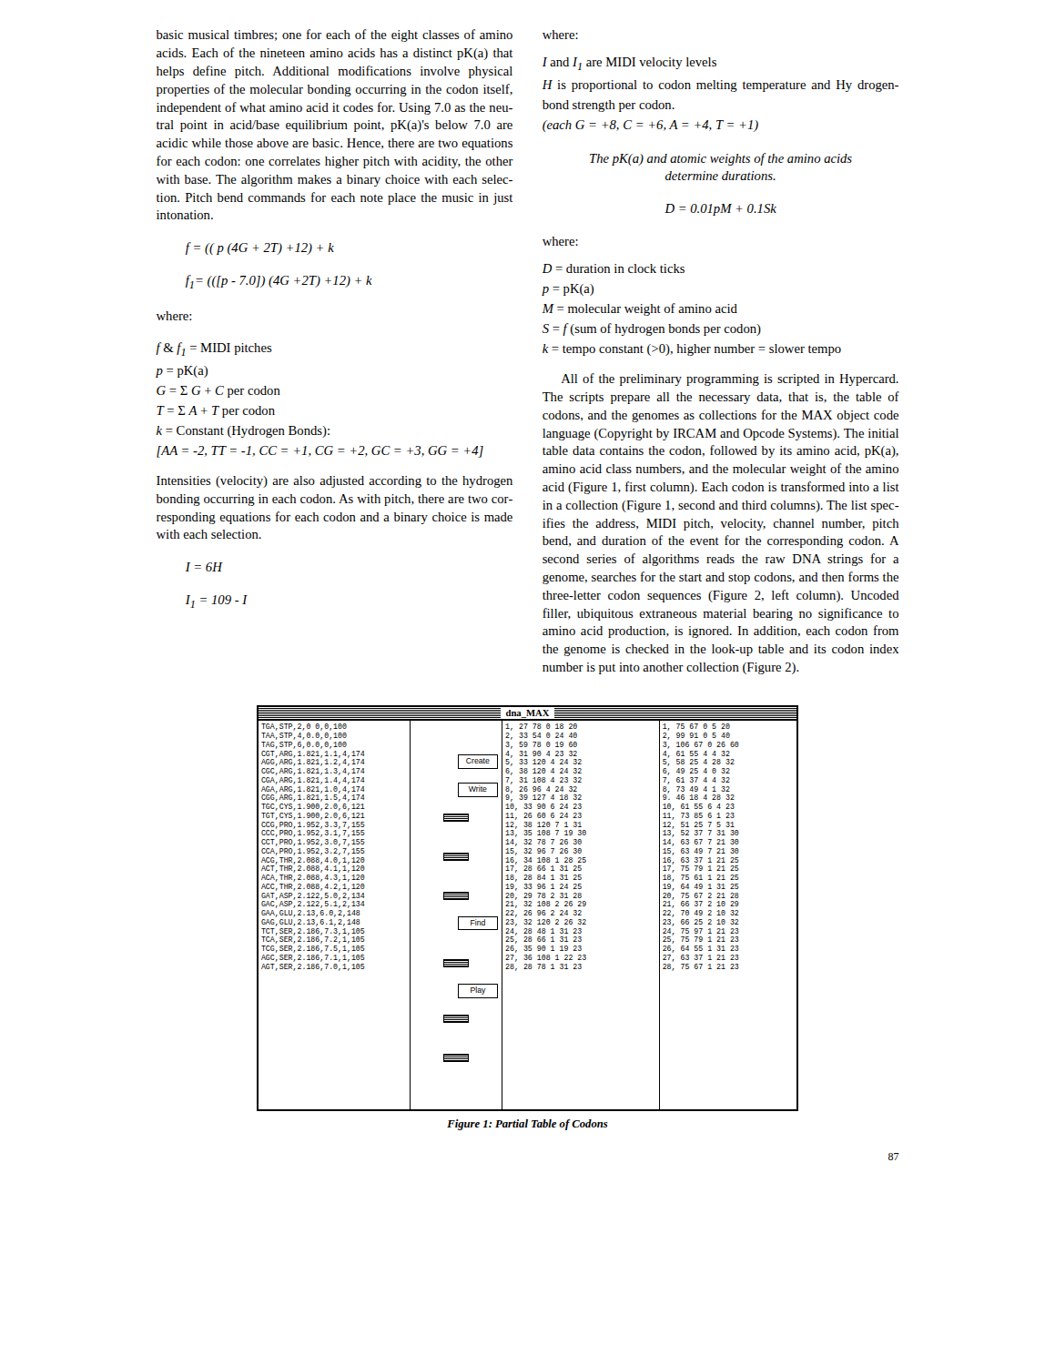basic musical timbres; one for each of the eight classes of amino acids. Each of the nineteen amino acids has a distinct pK(a) that helps define pitch. Additional modifications involve physical properties of the molecular bonding occurring in the codon itself, independent of what amino acid it codes for. Using 7.0 as the neutral point in acid/base equilibrium point, pK(a)'s below 7.0 are acidic while those above are basic. Hence, there are two equations for each codon: one correlates higher pitch with acidity, the other with base. The algorithm makes a binary choice with each selection. Pitch bend commands for each note place the music in just intonation.
f = (( p (4G + 2T) +12) + k
f1= (([p - 7.0]) (4G +2T) +12) + k
where:
f & f1 = MIDI pitches
p = pK(a)
G = Σ G + C per codon
T = Σ A + T per codon
k = Constant (Hydrogen Bonds):
[AA = -2, TT = -1, CC = +1, CG = +2, GC = +3, GG = +4]
Intensities (velocity) are also adjusted according to the hydrogen bonding occurring in each codon. As with pitch, there are two corresponding equations for each codon and a binary choice is made with each selection.
I = 6H
I1 = 109 - I
where:
I and I1 are MIDI velocity levels
H is proportional to codon melting temperature and Hy drogen-bond strength per codon.
(each G = +8, C = +6, A = +4, T = +1)
The pK(a) and atomic weights of the amino acids
determine durations.
D = 0.01pM + 0.1Sk
where:
D = duration in clock ticks
p = pK(a)
M = molecular weight of amino acid
S = f (sum of hydrogen bonds per codon)
k = tempo constant (>0), higher number = slower tempo
All of the preliminary programming is scripted in Hypercard. The scripts prepare all the necessary data, that is, the table of codons, and the genomes as collections for the MAX object code language (Copyright by IRCAM and Opcode Systems). The initial table data contains the codon, followed by its amino acid, pK(a), amino acid class numbers, and the molecular weight of the amino acid (Figure 1, first column). Each codon is transformed into a list in a collection (Figure 1, second and third columns). The list specifies the address, MIDI pitch, velocity, channel number, pitch bend, and duration of the event for the corresponding codon. A second series of algorithms reads the raw DNA strings for a genome, searches for the start and stop codons, and then forms the three-letter codon sequences (Figure 2, left column). Uncoded filler, ubiquitous extraneous material bearing no significance to amino acid production, is ignored. In addition, each codon from the genome is checked in the look-up table and its codon index number is put into another collection (Figure 2).
dna_MAX
TGA,STP,2,0 0,0,100 TAA,STP,4,0.0,0,100 TAG,STP,6,0.0,0,100 CGT,ARG,1.821,1.1,4,174 AGG,ARG,1.821,1.2,4,174 CGC,ARG,1.821,1.3,4,174 CGA,ARG,1.821,1.4,4,174 AGA,ARG,1.821,1.0,4,174 CGG,ARG,1.821,1.5,4,174 TGC,CYS,1.900,2.0,6,121 TGT,CYS,1.900,2.0,6,121 CCG,PRO,1.952,3.3,7,155 CCC,PRO,1.952,3.1,7,155 CCT,PRO,1.952,3.0,7,155 CCA,PRO,1.952,3.2,7,155 ACG,THR,2.088,4.0,1,120 ACT,THR,2.088,4.1,1,120 ACA,THR,2.088,4.3,1,120 ACC,THR,2.088,4.2,1,120 GAT,ASP,2.122,5.0,2,134 GAC,ASP,2.122,5.1,2,134 GAA,GLU,2.13,6.0,2,148 GAG,GLU,2.13,6.1,2,148 TCT,SER,2.186,7.3,1,105 TCA,SER,2.186,7.2,1,105 TCG,SER,2.186,7.5,1,105 AGC,SER,2.186,7.1,1,105 AGT,SER,2.186,7.0,1,105
Create
Write Find
Play
1, 27 78 0 18 20 2, 33 54 0 24 40 3, 59 78 0 19 60 4, 31 90 4 23 32 5, 33 120 4 24 32 6, 38 120 4 24 32 7, 31 108 4 23 32 8, 26 96 4 24 32 9, 39 127 4 18 32 10, 33 90 6 24 23 11, 26 60 6 24 23 12, 38 120 7 1 31 13, 35 108 7 19 30 14, 32 78 7 26 30 15, 32 96 7 26 30 16, 34 108 1 28 25 17, 28 66 1 31 25 18, 28 84 1 31 25 19, 33 96 1 24 25 20, 29 78 2 31 28 21, 32 108 2 26 29 22, 26 96 2 24 32 23, 32 120 2 26 32 24, 28 48 1 31 23 25, 28 66 1 31 23 26, 35 90 1 19 23 27, 36 108 1 22 23 28, 28 78 1 31 23
1, 75 67 0 5 20 2, 99 91 0 5 40 3, 106 67 0 26 60 4, 61 55 4 4 32 5, 58 25 4 28 32 6, 49 25 4 0 32 7, 61 37 4 4 32 8, 73 49 4 1 32 9. 46 18 4 28 32 10, 61 55 6 4 23 11, 73 85 6 1 23 12, 51 25 7 5 31 13, 52 37 7 31 30 14, 63 67 7 21 30 15, 63 49 7 21 30 16, 63 37 1 21 25 17, 75 79 1 21 25 18, 75 61 1 21 25 19, 64 49 1 31 25 20, 75 67 2 21 28 21, 66 37 2 10 29 22, 70 49 2 10 32 23, 66 25 2 10 32 24, 75 97 1 21 23 25, 75 79 1 21 23 26, 64 55 1 31 23 27, 63 37 1 21 23 28, 75 67 1 21 23
Figure 1: Partial Table of Codons
87